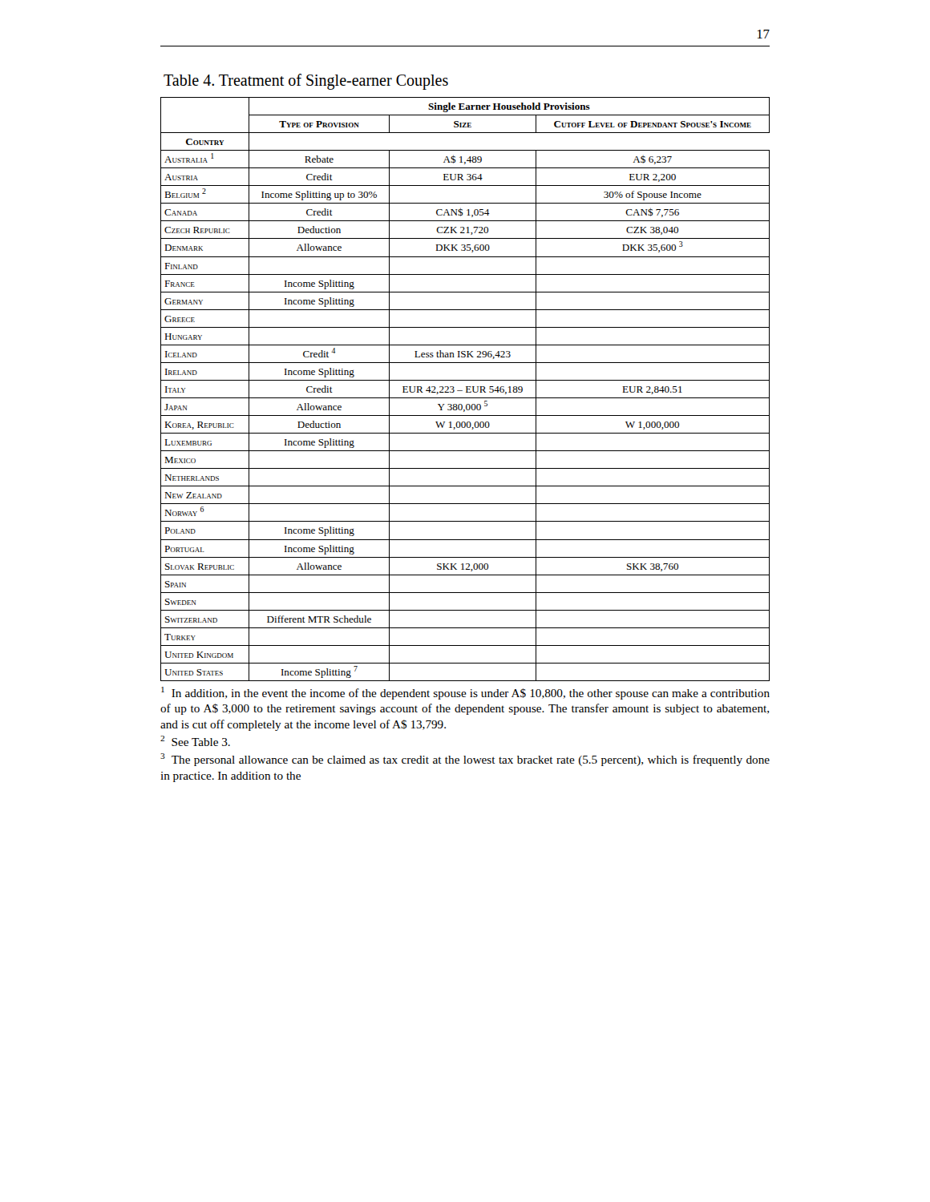17
Table 4. Treatment of Single-earner Couples
| | Single Earner Household Provisions |
| --- | --- |
| Type of Provision | Size | Cutoff Level of Dependant Spouse's Income |
| Country | |
| Australia 1 | Rebate | A$ 1,489 | A$ 6,237 |
| Austria | Credit | EUR 364 | EUR 2,200 |
| Belgium 2 | Income Splitting up to 30% | | 30% of Spouse Income |
| Canada | Credit | CAN$ 1,054 | CAN$ 7,756 |
| Czech Republic | Deduction | CZK 21,720 | CZK 38,040 |
| Denmark | Allowance | DKK 35,600 | DKK 35,600 3 |
| Finland | | | |
| France | Income Splitting | | |
| Germany | Income Splitting | | |
| Greece | | | |
| Hungary | | | |
| Iceland | Credit 4 | Less than ISK 296,423 | |
| Ireland | Income Splitting | | |
| Italy | Credit | EUR 42,223 – EUR 546,189 | EUR 2,840.51 |
| Japan | Allowance | Y 380,000 5 | |
| Korea, Republic | Deduction | W 1,000,000 | W 1,000,000 |
| Luxemburg | Income Splitting | | |
| Mexico | | | |
| Netherlands | | | |
| New Zealand | | | |
| Norway 6 | | | |
| Poland | Income Splitting | | |
| Portugal | Income Splitting | | |
| Slovak Republic | Allowance | SKK 12,000 | SKK 38,760 |
| Spain | | | |
| Sweden | | | |
| Switzerland | Different MTR Schedule | | |
| Turkey | | | |
| United Kingdom | | | |
| United States | Income Splitting 7 | | |
1 In addition, in the event the income of the dependent spouse is under A$ 10,800, the other spouse can make a contribution of up to A$ 3,000 to the retirement savings account of the dependent spouse. The transfer amount is subject to abatement, and is cut off completely at the income level of A$ 13,799.
2 See Table 3.
3 The personal allowance can be claimed as tax credit at the lowest tax bracket rate (5.5 percent), which is frequently done in practice. In addition to the